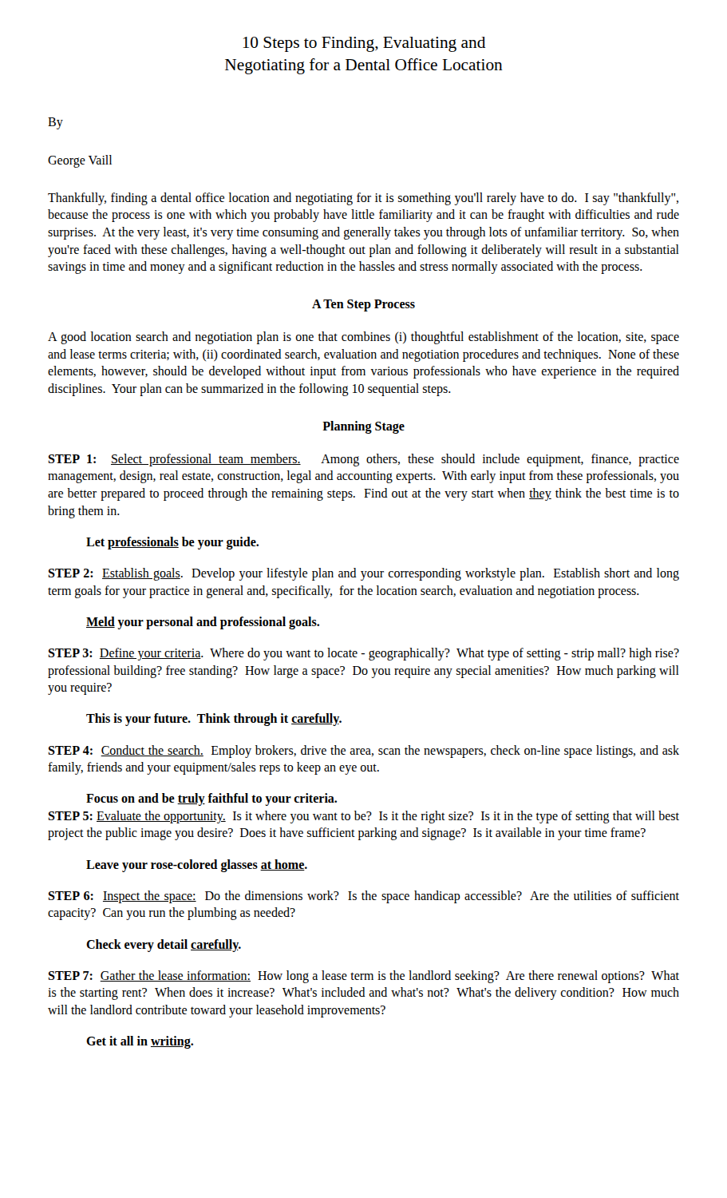10 Steps to Finding, Evaluating and
Negotiating for a Dental Office Location
By
George Vaill
Thankfully, finding a dental office location and negotiating for it is something you'll rarely have to do. I say "thankfully", because the process is one with which you probably have little familiarity and it can be fraught with difficulties and rude surprises. At the very least, it's very time consuming and generally takes you through lots of unfamiliar territory. So, when you're faced with these challenges, having a well-thought out plan and following it deliberately will result in a substantial savings in time and money and a significant reduction in the hassles and stress normally associated with the process.
A Ten Step Process
A good location search and negotiation plan is one that combines (i) thoughtful establishment of the location, site, space and lease terms criteria; with, (ii) coordinated search, evaluation and negotiation procedures and techniques. None of these elements, however, should be developed without input from various professionals who have experience in the required disciplines. Your plan can be summarized in the following 10 sequential steps.
Planning Stage
STEP 1: Select professional team members. Among others, these should include equipment, finance, practice management, design, real estate, construction, legal and accounting experts. With early input from these professionals, you are better prepared to proceed through the remaining steps. Find out at the very start when they think the best time is to bring them in.
Let professionals be your guide.
STEP 2: Establish goals. Develop your lifestyle plan and your corresponding workstyle plan. Establish short and long term goals for your practice in general and, specifically, for the location search, evaluation and negotiation process.
Meld your personal and professional goals.
STEP 3: Define your criteria. Where do you want to locate - geographically? What type of setting - strip mall? high rise? professional building? free standing? How large a space? Do you require any special amenities? How much parking will you require?
This is your future. Think through it carefully.
STEP 4: Conduct the search. Employ brokers, drive the area, scan the newspapers, check on-line space listings, and ask family, friends and your equipment/sales reps to keep an eye out.
Focus on and be truly faithful to your criteria.
STEP 5: Evaluate the opportunity. Is it where you want to be? Is it the right size? Is it in the type of setting that will best project the public image you desire? Does it have sufficient parking and signage? Is it available in your time frame?
Leave your rose-colored glasses at home.
STEP 6: Inspect the space: Do the dimensions work? Is the space handicap accessible? Are the utilities of sufficient capacity? Can you run the plumbing as needed?
Check every detail carefully.
STEP 7: Gather the lease information: How long a lease term is the landlord seeking? Are there renewal options? What is the starting rent? When does it increase? What's included and what's not? What's the delivery condition? How much will the landlord contribute toward your leasehold improvements?
Get it all in writing.